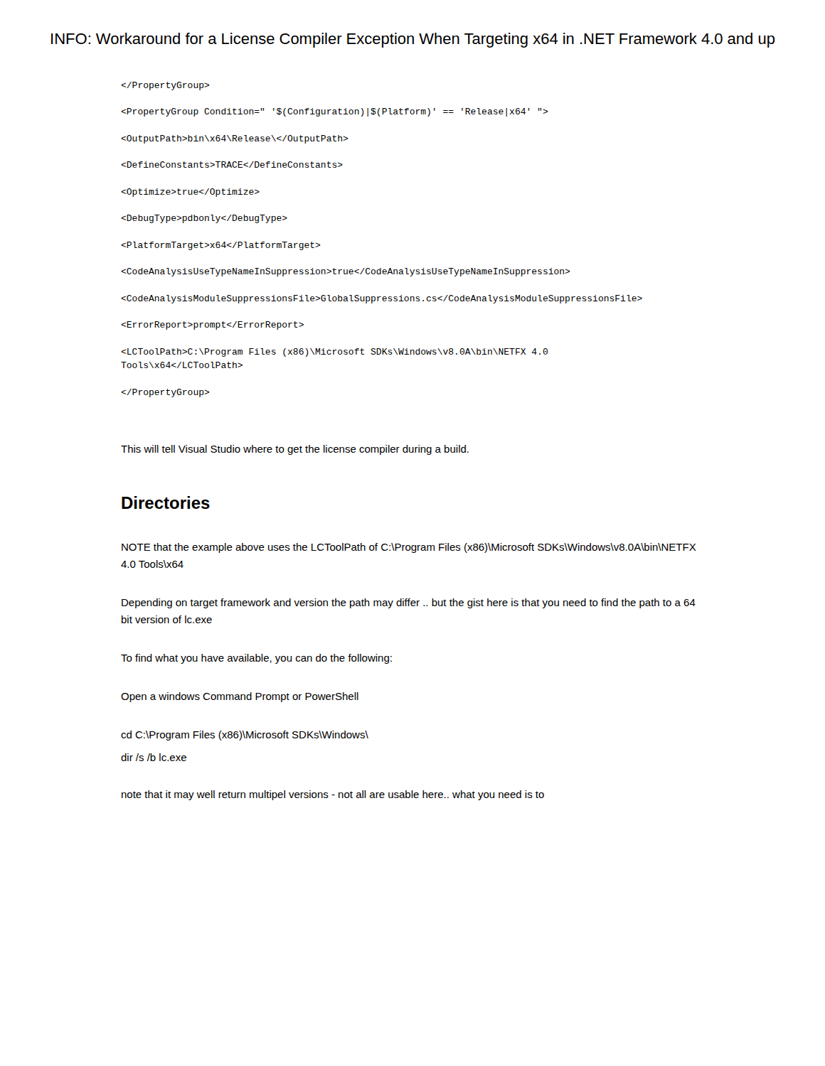INFO: Workaround for a License Compiler Exception When Targeting x64 in .NET Framework 4.0 and up
</PropertyGroup>
<PropertyGroup Condition=" '$(Configuration)|$(Platform)' == 'Release|x64' ">
<OutputPath>bin\x64\Release\</OutputPath>
<DefineConstants>TRACE</DefineConstants>
<Optimize>true</Optimize>
<DebugType>pdbonly</DebugType>
<PlatformTarget>x64</PlatformTarget>
<CodeAnalysisUseTypeNameInSuppression>true</CodeAnalysisUseTypeNameInSuppression>
<CodeAnalysisModuleSuppressionsFile>GlobalSuppressions.cs</CodeAnalysisModuleSuppressionsFile>
<ErrorReport>prompt</ErrorReport>
<LCToolPath>C:\Program Files (x86)\Microsoft SDKs\Windows\v8.0A\bin\NETFX 4.0
Tools\x64</LCToolPath>
</PropertyGroup>
This will tell Visual Studio where to get the license compiler during a build.
Directories
NOTE that the example above uses the LCToolPath of C:\Program Files (x86)\Microsoft SDKs\Windows\v8.0A\bin\NETFX 4.0 Tools\x64
Depending on target framework and version the path may differ .. but the gist here is that you need to find the path to a 64 bit version of lc.exe
To find what you have available, you can do the following:
Open a windows Command Prompt or PowerShell
cd C:\Program Files (x86)\Microsoft SDKs\Windows\
dir /s /b lc.exe
note that it may well return multipel versions - not all are usable here.. what you need is to